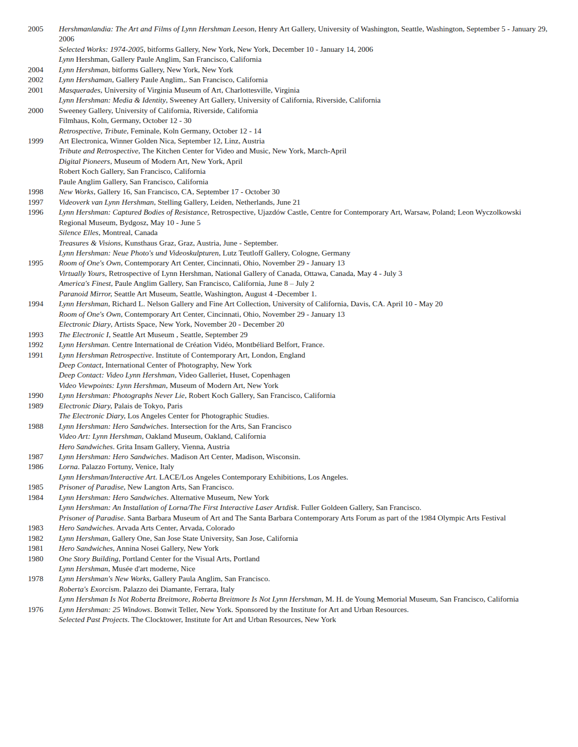2005
Hershmanlandia: The Art and Films of Lynn Hershman Leeson, Henry Art Gallery, University of Washington, Seattle, Washington, September 5 - January 29, 2006
Selected Works: 1974-2005, bitforms Gallery, New York, New York, December 10 - January 14, 2006
Lynn Hershman, Gallery Paule Anglim, San Francisco, California
2004
Lynn Hershman, bitforms Gallery, New York, New York
2002
Lynn Hershaman, Gallery Paule Anglim,. San Francisco, California
2001
Masquerades, University of Virginia Museum of Art, Charlottesville, Virginia
Lynn Hershman: Media & Identity, Sweeney Art Gallery, University of California, Riverside, California
2000
Sweeney Gallery, University of California, Riverside, California
Filmhaus, Koln, Germany, October 12 - 30
Retrospective, Tribute, Feminale, Koln Germany, October 12 - 14
1999
Art Electronica, Winner Golden Nica, September 12, Linz, Austria
Tribute and Retrospective, The Kitchen Center for Video and Music, New York, March-April
Digital Pioneers, Museum of Modern Art, New York, April
Robert Koch Gallery, San Francisco, California
Paule Anglim Gallery, San Francisco, California
1998
New Works, Gallery 16, San Francisco, CA, September 17 - October 30
1997
Videoverk van Lynn Hershman, Stelling Gallery, Leiden, Netherlands, June 21
1996
Lynn Hershman: Captured Bodies of Resistance, Retrospective, Ujazdów Castle, Centre for Contemporary Art, Warsaw, Poland; Leon Wyczolkowski Regional Museum, Bydgosz, May 10 - June 5
Silence Elles, Montreal, Canada
Treasures & Visions, Kunsthaus Graz, Graz, Austria, June - September.
Lynn Hershman: Neue Photo's und Videoskulpturen, Lutz Teutloff Gallery, Cologne, Germany
1995
Room of One's Own, Contemporary Art Center, Cincinnati, Ohio, November 29 - January 13
Virtually Yours, Retrospective of Lynn Hershman, National Gallery of Canada, Ottawa, Canada, May 4 - July 3
America's Finest, Paule Anglim Gallery, San Francisco, California, June 8 – July 2
Paranoid Mirror, Seattle Art Museum, Seattle, Washington, August 4 -December 1.
1994
Lynn Hershman, Richard L. Nelson Gallery and Fine Art Collection, University of California, Davis, CA. April 10 - May 20
Room of One's Own, Contemporary Art Center, Cincinnati, Ohio, November 29 - January 13
Electronic Diary, Artists Space, New York, November 20 - December 20
1993
The Electronic I, Seattle Art Museum , Seattle, September 29
1992
Lynn Hershman. Centre International de Création Vidéo, Montbéliard Belfort, France.
1991
Lynn Hershman Retrospective. Institute of Contemporary Art, London, England
Deep Contact, International Center of Photography, New York
Deep Contact: Video Lynn Hershman, Video Galleriet, Huset, Copenhagen
Video Viewpoints: Lynn Hershman, Museum of Modern Art, New York
1990
Lynn Hershman: Photographs Never Lie, Robert Koch Gallery, San Francisco, California
1989
Electronic Diary, Palais de Tokyo, Paris
The Electronic Diary, Los Angeles Center for Photographic Studies.
1988
Lynn Hershman: Hero Sandwiches. Intersection for the Arts, San Francisco
Video Art: Lynn Hershman, Oakland Museum, Oakland, California
Hero Sandwiches. Grita Insam Gallery, Vienna, Austria
1987
Lynn Hershman: Hero Sandwiches. Madison Art Center, Madison, Wisconsin.
1986
Lorna. Palazzo Fortuny, Venice, Italy
Lynn Hershman/Interactive Art. LACE/Los Angeles Contemporary Exhibitions, Los Angeles.
1985
Prisoner of Paradise, New Langton Arts, San Francisco.
1984
Lynn Hershman: Hero Sandwiches. Alternative Museum, New York
Lynn Hershman: An Installation of Lorna/The First Interactive Laser Artdisk. Fuller Goldeen Gallery, San Francisco.
Prisoner of Paradise. Santa Barbara Museum of Art and The Santa Barbara Contemporary Arts Forum as part of the 1984 Olympic Arts Festival
1983
Hero Sandwiches. Arvada Arts Center, Arvada, Colorado
1982
Lynn Hershman, Gallery One, San Jose State University, San Jose, California
1981
Hero Sandwiches, Annina Nosei Gallery, New York
1980
One Story Building, Portland Center for the Visual Arts, Portland
Lynn Hershman, Musée d'art moderne, Nice
1978
Lynn Hershman's New Works, Gallery Paula Anglim, San Francisco.
Roberta's Exorcism. Palazzo dei Diamante, Ferrara, Italy
Lynn Hershman Is Not Roberta Breitmore, Roberta Breitmore Is Not Lynn Hershman, M. H. de Young Memorial Museum, San Francisco, California
1976
Lynn Hershman: 25 Windows. Bonwit Teller, New York. Sponsored by the Institute for Art and Urban Resources.
Selected Past Projects. The Clocktower, Institute for Art and Urban Resources, New York